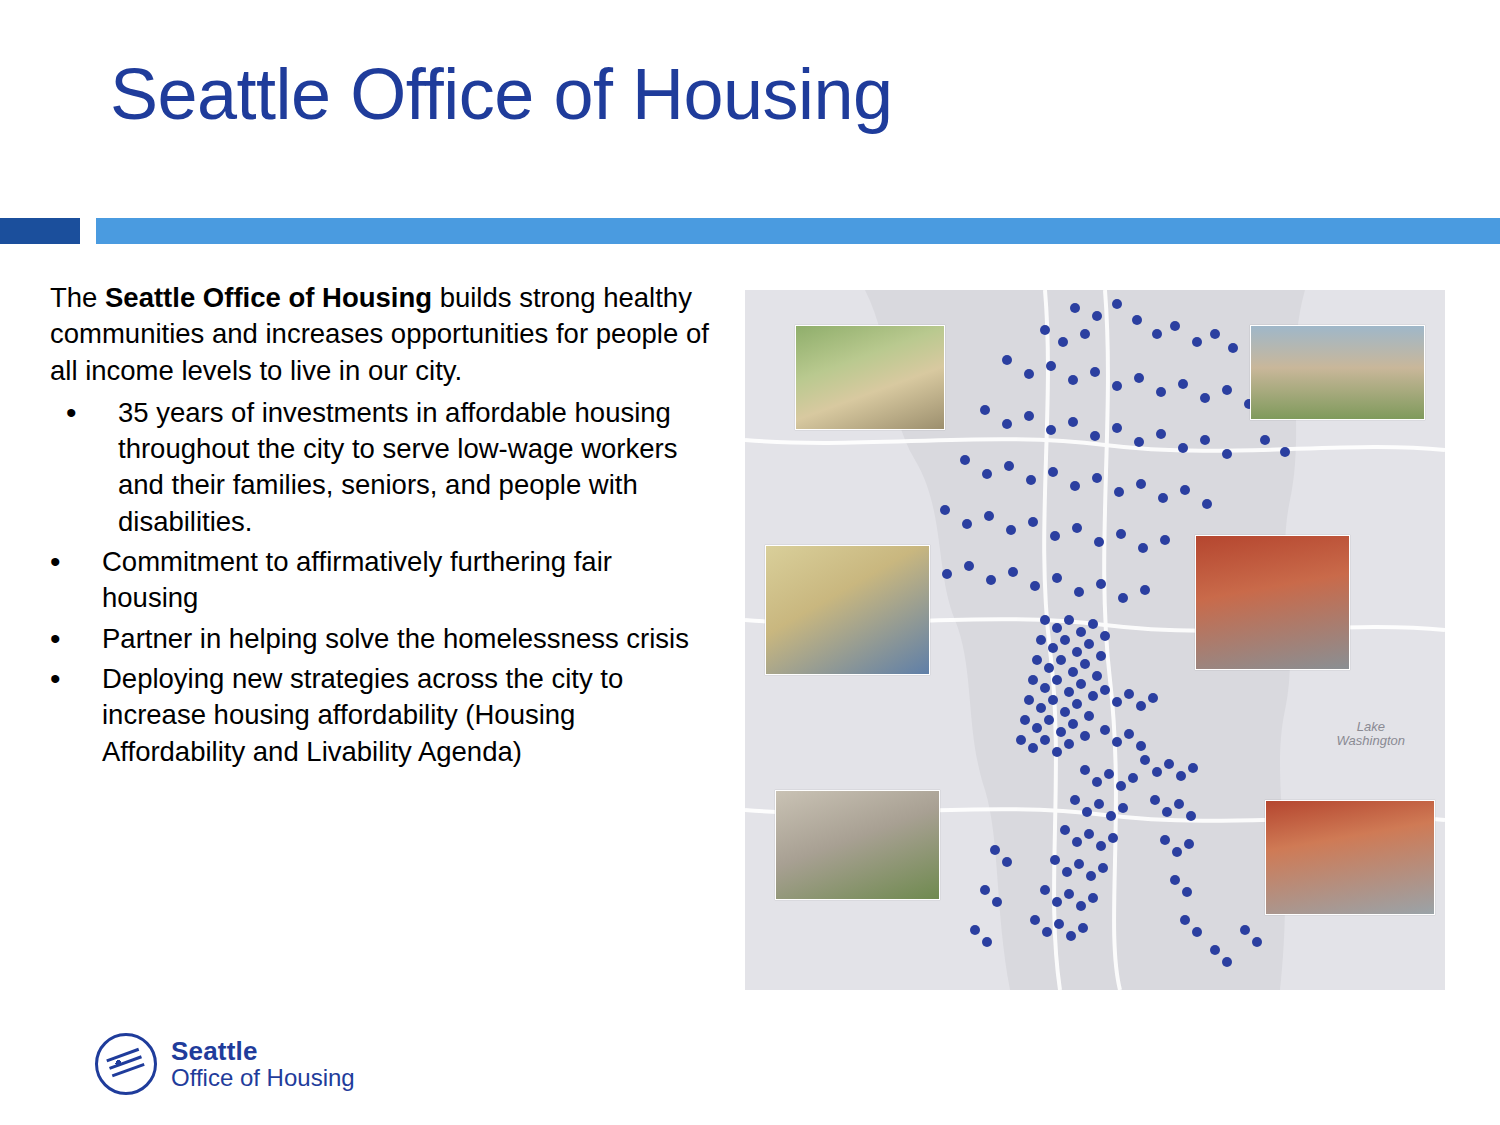Seattle Office of Housing
The Seattle Office of Housing builds strong healthy communities and increases opportunities for people of all income levels to live in our city.
35 years of investments in affordable housing throughout the city to serve low-wage workers and their families, seniors, and people with disabilities.
Commitment to affirmatively furthering fair housing
Partner in helping solve the homelessness crisis
Deploying new strategies across the city to increase housing affordability (Housing Affordability and Livability Agenda)
Lake
Washington
Seattle
Office of Housing